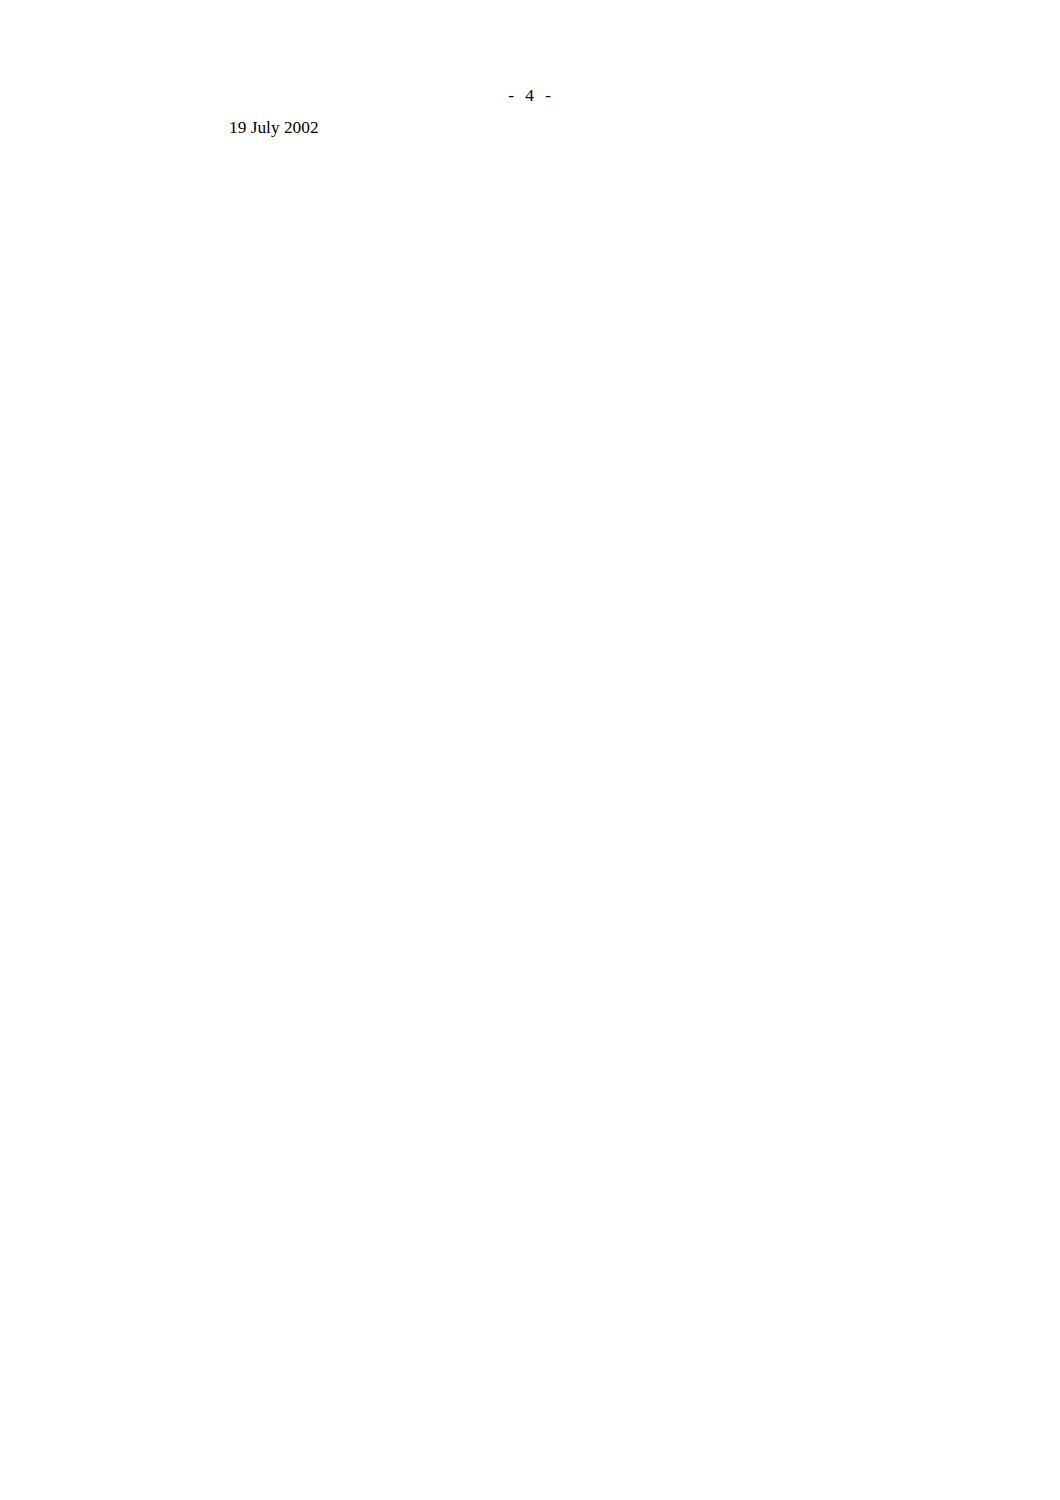- 4 -
19 July 2002